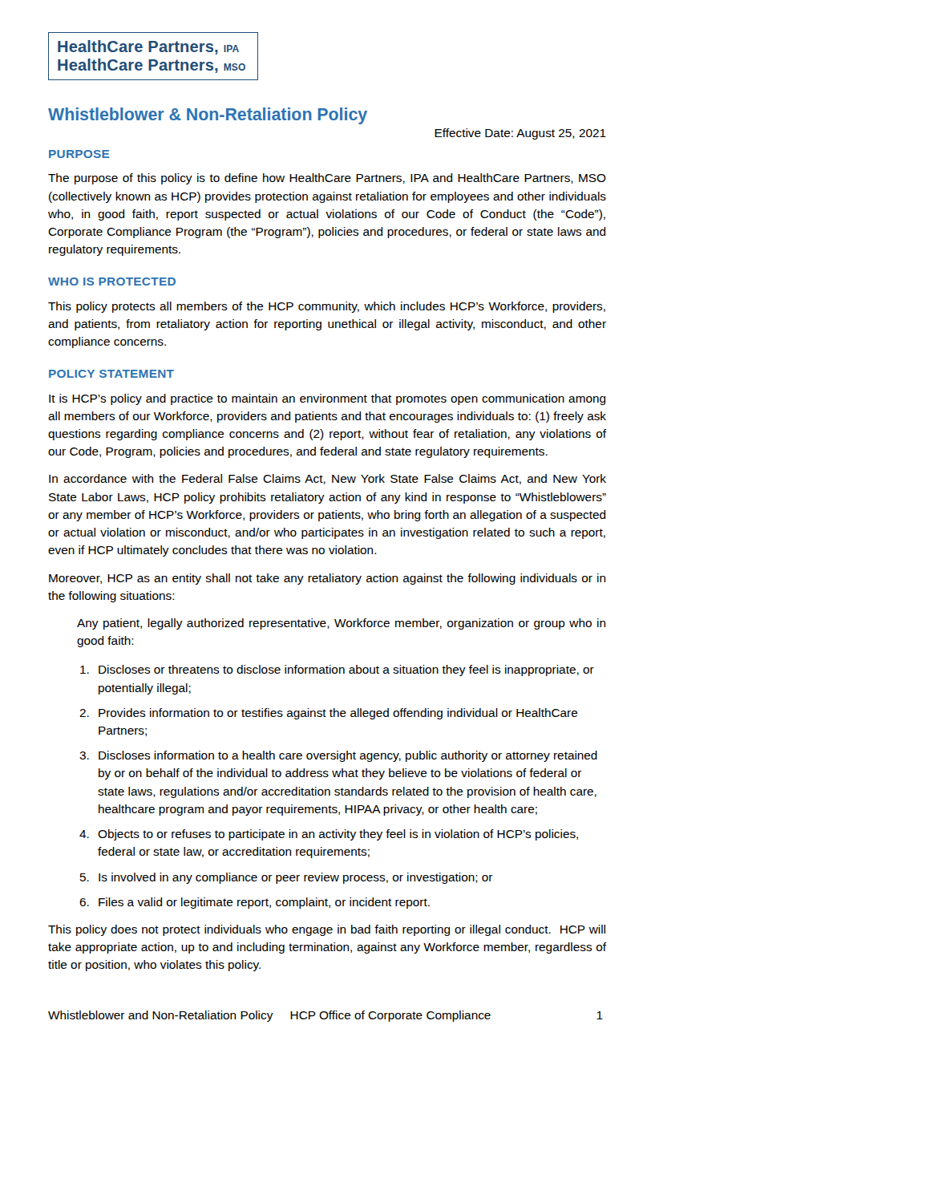HealthCare Partners, IPA
HealthCare Partners, MSO
Whistleblower & Non-Retaliation Policy
Effective Date: August 25, 2021
PURPOSE
The purpose of this policy is to define how HealthCare Partners, IPA and HealthCare Partners, MSO (collectively known as HCP) provides protection against retaliation for employees and other individuals who, in good faith, report suspected or actual violations of our Code of Conduct (the “Code”), Corporate Compliance Program (the “Program”), policies and procedures, or federal or state laws and regulatory requirements.
WHO IS PROTECTED
This policy protects all members of the HCP community, which includes HCP’s Workforce, providers, and patients, from retaliatory action for reporting unethical or illegal activity, misconduct, and other compliance concerns.
POLICY STATEMENT
It is HCP’s policy and practice to maintain an environment that promotes open communication among all members of our Workforce, providers and patients and that encourages individuals to: (1) freely ask questions regarding compliance concerns and (2) report, without fear of retaliation, any violations of our Code, Program, policies and procedures, and federal and state regulatory requirements.
In accordance with the Federal False Claims Act, New York State False Claims Act, and New York State Labor Laws, HCP policy prohibits retaliatory action of any kind in response to “Whistleblowers” or any member of HCP’s Workforce, providers or patients, who bring forth an allegation of a suspected or actual violation or misconduct, and/or who participates in an investigation related to such a report, even if HCP ultimately concludes that there was no violation.
Moreover, HCP as an entity shall not take any retaliatory action against the following individuals or in the following situations:
Any patient, legally authorized representative, Workforce member, organization or group who in good faith:
Discloses or threatens to disclose information about a situation they feel is inappropriate, or potentially illegal;
Provides information to or testifies against the alleged offending individual or HealthCare Partners;
Discloses information to a health care oversight agency, public authority or attorney retained by or on behalf of the individual to address what they believe to be violations of federal or state laws, regulations and/or accreditation standards related to the provision of health care, healthcare program and payor requirements, HIPAA privacy, or other health care;
Objects to or refuses to participate in an activity they feel is in violation of HCP’s policies, federal or state law, or accreditation requirements;
Is involved in any compliance or peer review process, or investigation; or
Files a valid or legitimate report, complaint, or incident report.
This policy does not protect individuals who engage in bad faith reporting or illegal conduct. HCP will take appropriate action, up to and including termination, against any Workforce member, regardless of title or position, who violates this policy.
Whistleblower and Non-Retaliation Policy HCP Office of Corporate Compliance
1